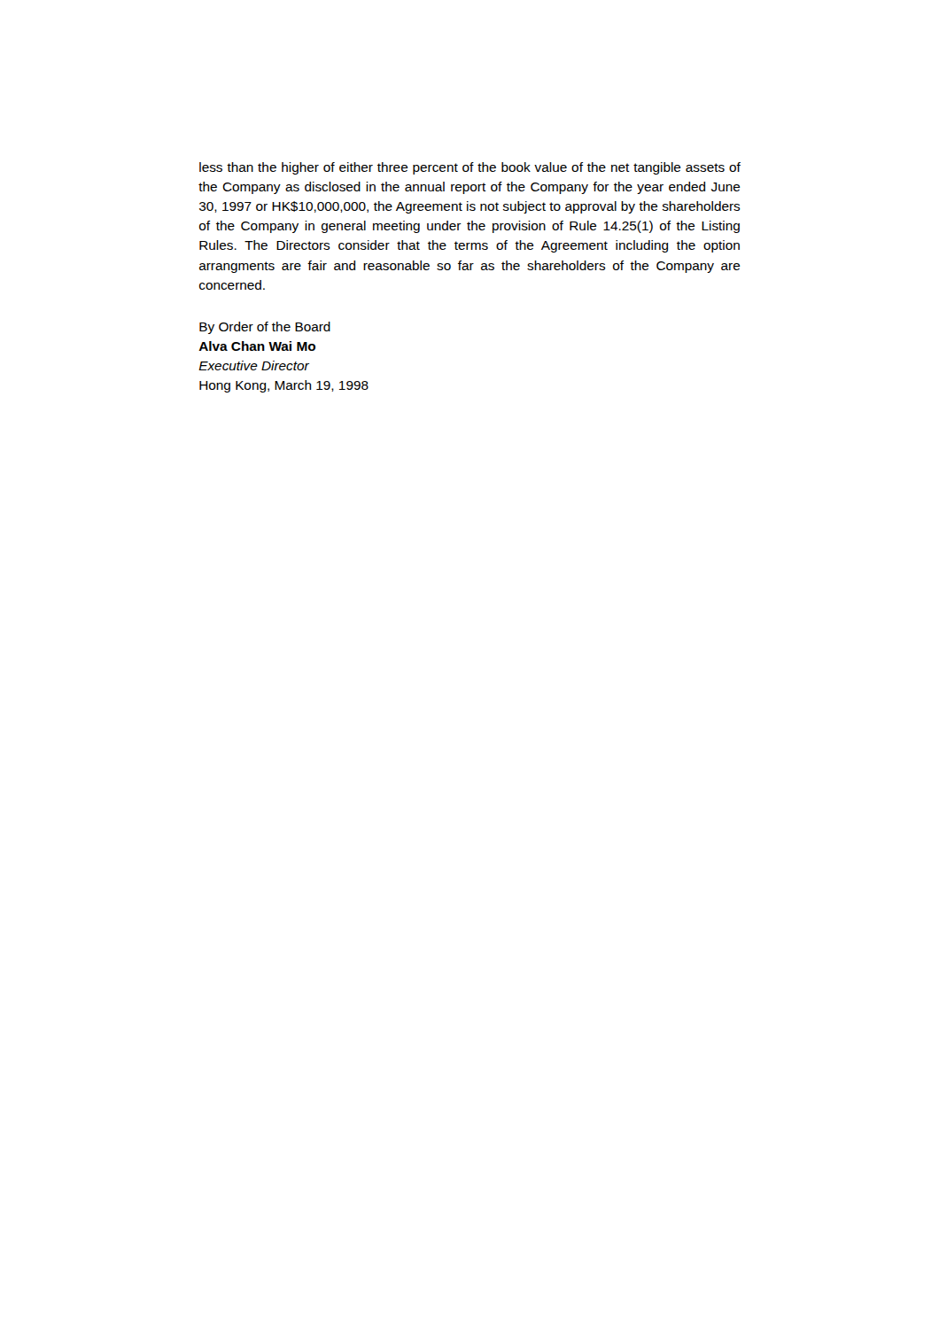less than the higher of either three percent of the book value of the net tangible assets of the Company as disclosed in the annual report of the Company for the year ended June 30, 1997 or HK$10,000,000, the Agreement is not subject to approval by the shareholders of the Company in general meeting under the provision of Rule 14.25(1) of the Listing Rules. The Directors consider that the terms of the Agreement including the option arrangments are fair and reasonable so far as the shareholders of the Company are concerned.
By Order of the Board
Alva Chan Wai Mo
Executive Director
Hong Kong, March 19, 1998